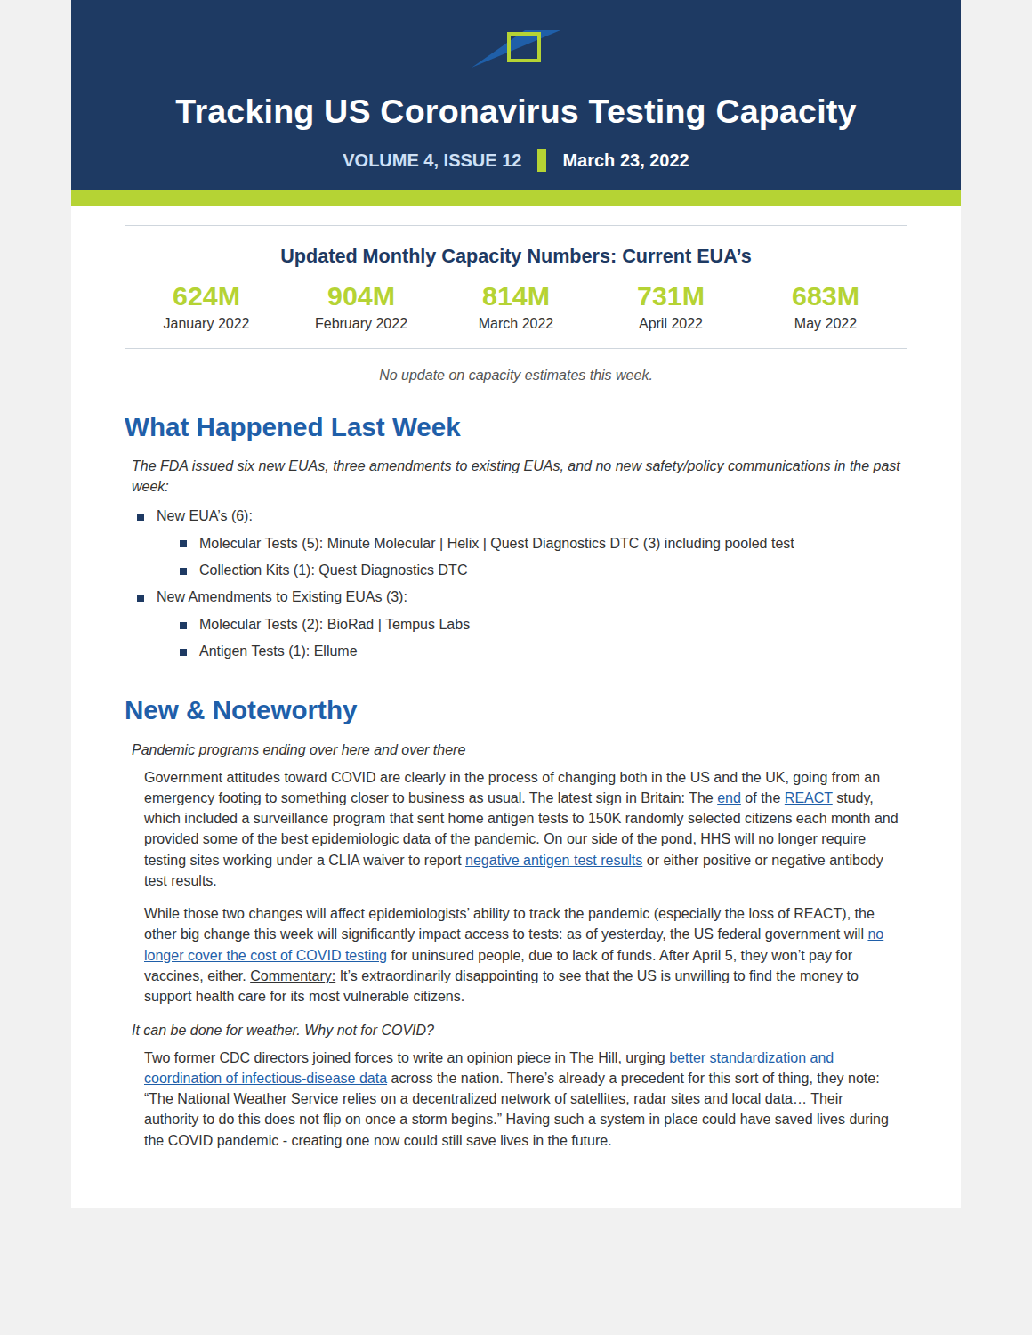Tracking US Coronavirus Testing Capacity
VOLUME 4, ISSUE 12 March 23, 2022
Updated Monthly Capacity Numbers: Current EUA’s
624M
January 2022
904M
February 2022
814M
March 2022
731M
April 2022
683M
May 2022
No update on capacity estimates this week.
What Happened Last Week
The FDA issued six new EUAs, three amendments to existing EUAs, and no new safety/policy communications in the past week:
New EUA’s (6):
Molecular Tests (5): Minute Molecular | Helix | Quest Diagnostics DTC (3) including pooled test
Collection Kits (1): Quest Diagnostics DTC
New Amendments to Existing EUAs (3):
Molecular Tests (2): BioRad | Tempus Labs
Antigen Tests (1): Ellume
New & Noteworthy
Pandemic programs ending over here and over there
Government attitudes toward COVID are clearly in the process of changing both in the US and the UK, going from an emergency footing to something closer to business as usual. The latest sign in Britain: The end of the REACT study, which included a surveillance program that sent home antigen tests to 150K randomly selected citizens each month and provided some of the best epidemiologic data of the pandemic. On our side of the pond, HHS will no longer require testing sites working under a CLIA waiver to report negative antigen test results or either positive or negative antibody test results.
While those two changes will affect epidemiologists’ ability to track the pandemic (especially the loss of REACT), the other big change this week will significantly impact access to tests: as of yesterday, the US federal government will no longer cover the cost of COVID testing for uninsured people, due to lack of funds. After April 5, they won’t pay for vaccines, either. Commentary: It’s extraordinarily disappointing to see that the US is unwilling to find the money to support health care for its most vulnerable citizens.
It can be done for weather. Why not for COVID?
Two former CDC directors joined forces to write an opinion piece in The Hill, urging better standardization and coordination of infectious-disease data across the nation. There’s already a precedent for this sort of thing, they note: “The National Weather Service relies on a decentralized network of satellites, radar sites and local data… Their authority to do this does not flip on once a storm begins.” Having such a system in place could have saved lives during the COVID pandemic - creating one now could still save lives in the future.